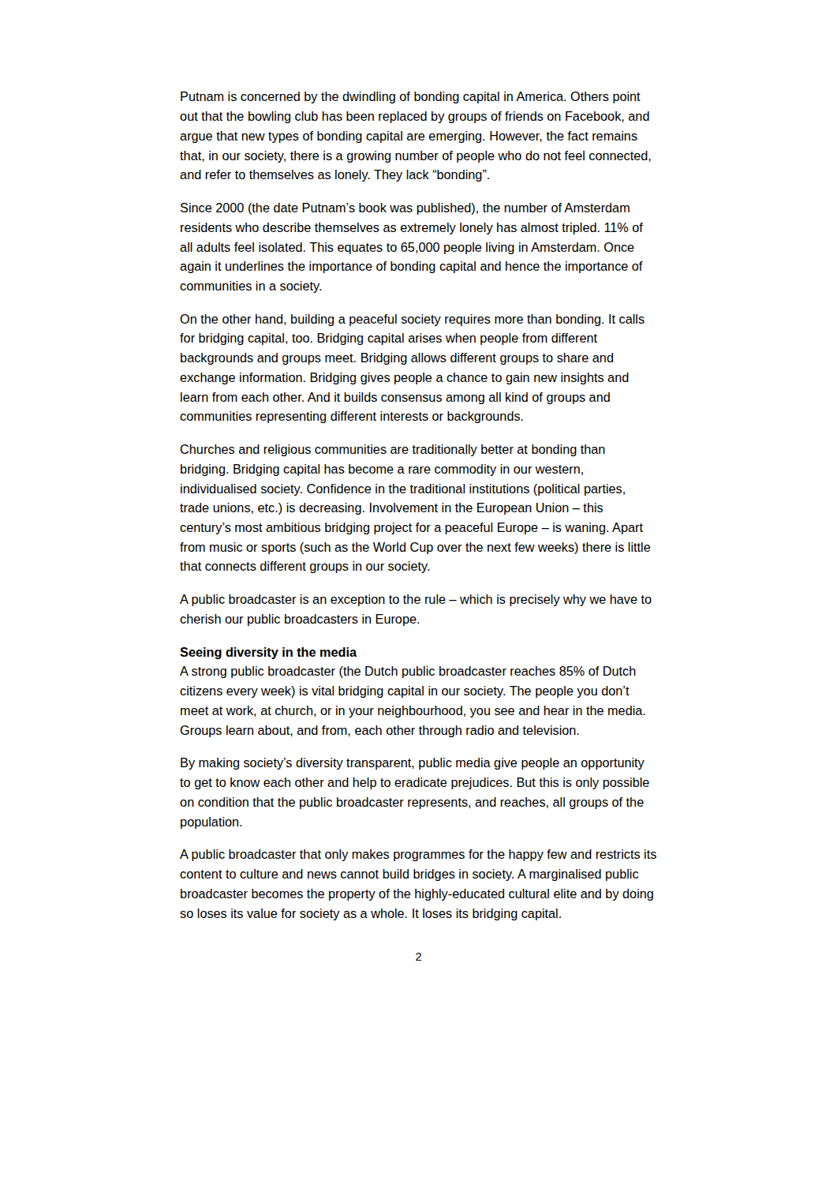Putnam is concerned by the dwindling of bonding capital in America. Others point out that the bowling club has been replaced by groups of friends on Facebook, and argue that new types of bonding capital are emerging. However, the fact remains that, in our society, there is a growing number of people who do not feel connected, and refer to themselves as lonely. They lack “bonding”.
Since 2000 (the date Putnam’s book was published), the number of Amsterdam residents who describe themselves as extremely lonely has almost tripled. 11% of all adults feel isolated. This equates to 65,000 people living in Amsterdam. Once again it underlines the importance of bonding capital and hence the importance of communities in a society.
On the other hand, building a peaceful society requires more than bonding. It calls for bridging capital, too. Bridging capital arises when people from different backgrounds and groups meet. Bridging allows different groups to share and exchange information. Bridging gives people a chance to gain new insights and learn from each other. And it builds consensus among all kind of groups and communities representing different interests or backgrounds.
Churches and religious communities are traditionally better at bonding than bridging. Bridging capital has become a rare commodity in our western, individualised society. Confidence in the traditional institutions (political parties, trade unions, etc.) is decreasing. Involvement in the European Union – this century’s most ambitious bridging project for a peaceful Europe – is waning. Apart from music or sports (such as the World Cup over the next few weeks) there is little that connects different groups in our society.
A public broadcaster is an exception to the rule – which is precisely why we have to cherish our public broadcasters in Europe.
Seeing diversity in the media
A strong public broadcaster (the Dutch public broadcaster reaches 85% of Dutch citizens every week) is vital bridging capital in our society. The people you don’t meet at work, at church, or in your neighbourhood, you see and hear in the media. Groups learn about, and from, each other through radio and television.
By making society’s diversity transparent, public media give people an opportunity to get to know each other and help to eradicate prejudices. But this is only possible on condition that the public broadcaster represents, and reaches, all groups of the population.
A public broadcaster that only makes programmes for the happy few and restricts its content to culture and news cannot build bridges in society. A marginalised public broadcaster becomes the property of the highly-educated cultural elite and by doing so loses its value for society as a whole. It loses its bridging capital.
2